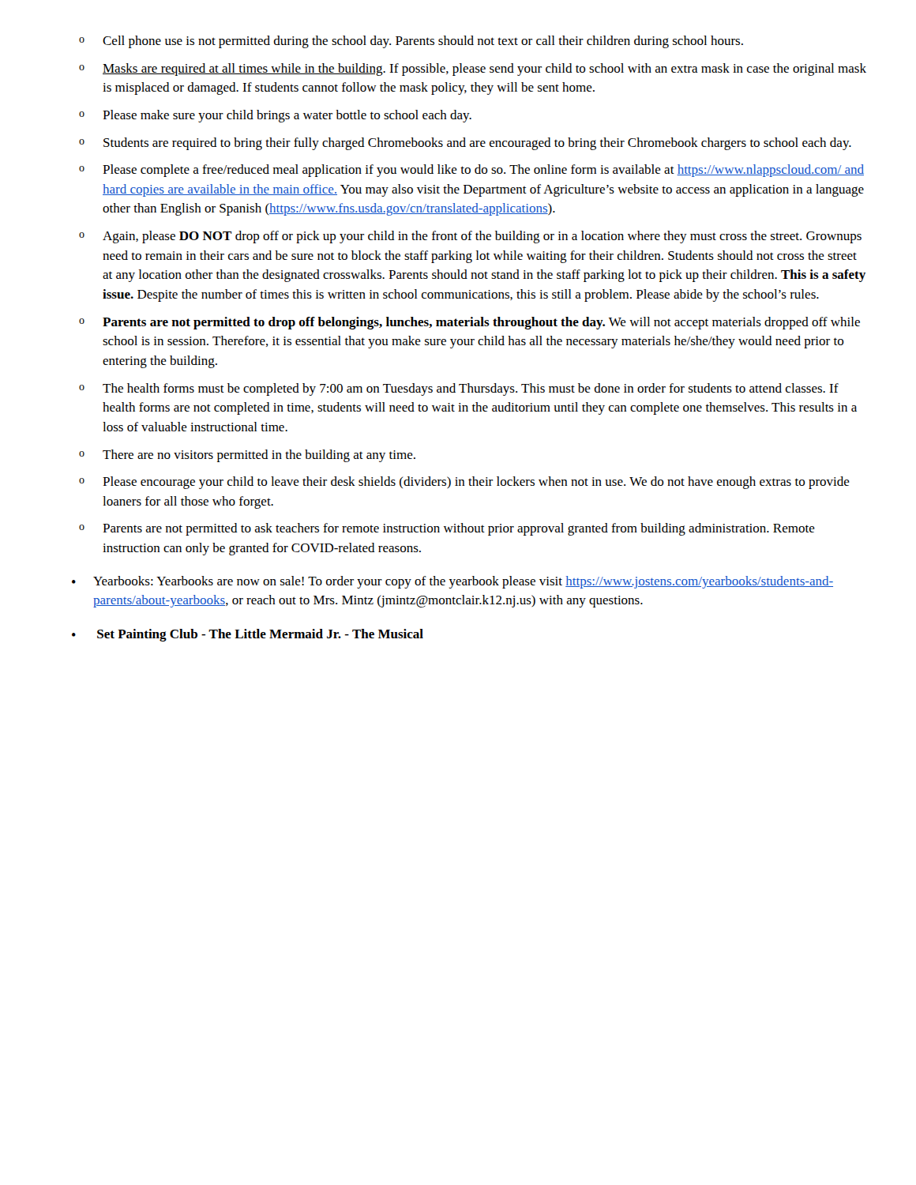Cell phone use is not permitted during the school day. Parents should not text or call their children during school hours.
Masks are required at all times while in the building. If possible, please send your child to school with an extra mask in case the original mask is misplaced or damaged. If students cannot follow the mask policy, they will be sent home.
Please make sure your child brings a water bottle to school each day.
Students are required to bring their fully charged Chromebooks and are encouraged to bring their Chromebook chargers to school each day.
Please complete a free/reduced meal application if you would like to do so. The online form is available at https://www.nlappscloud.com/ and hard copies are available in the main office. You may also visit the Department of Agriculture’s website to access an application in a language other than English or Spanish (https://www.fns.usda.gov/cn/translated-applications).
Again, please DO NOT drop off or pick up your child in the front of the building or in a location where they must cross the street. Grownups need to remain in their cars and be sure not to block the staff parking lot while waiting for their children. Students should not cross the street at any location other than the designated crosswalks. Parents should not stand in the staff parking lot to pick up their children. This is a safety issue. Despite the number of times this is written in school communications, this is still a problem. Please abide by the school’s rules.
Parents are not permitted to drop off belongings, lunches, materials throughout the day. We will not accept materials dropped off while school is in session. Therefore, it is essential that you make sure your child has all the necessary materials he/she/they would need prior to entering the building.
The health forms must be completed by 7:00 am on Tuesdays and Thursdays. This must be done in order for students to attend classes. If health forms are not completed in time, students will need to wait in the auditorium until they can complete one themselves. This results in a loss of valuable instructional time.
There are no visitors permitted in the building at any time.
Please encourage your child to leave their desk shields (dividers) in their lockers when not in use. We do not have enough extras to provide loaners for all those who forget.
Parents are not permitted to ask teachers for remote instruction without prior approval granted from building administration. Remote instruction can only be granted for COVID-related reasons.
Yearbooks: Yearbooks are now on sale! To order your copy of the yearbook please visit https://www.jostens.com/yearbooks/students-and-parents/about-yearbooks, or reach out to Mrs. Mintz (jmintz@montclair.k12.nj.us) with any questions.
Set Painting Club - The Little Mermaid Jr. - The Musical